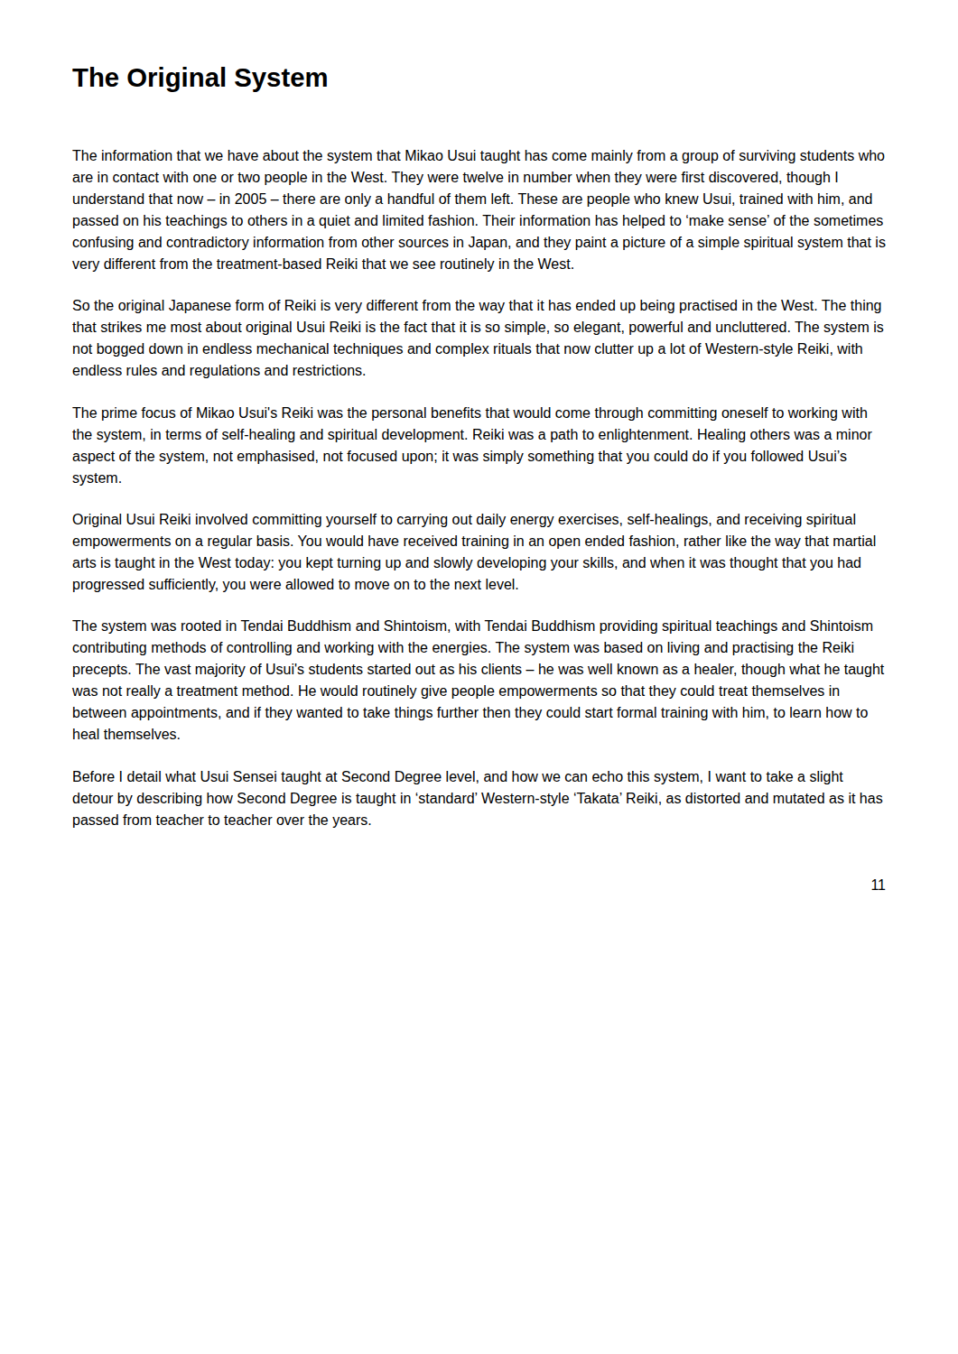The Original System
The information that we have about the system that Mikao Usui taught has come mainly from a group of surviving students who are in contact with one or two people in the West. They were twelve in number when they were first discovered, though I understand that now – in 2005 – there are only a handful of them left. These are people who knew Usui, trained with him, and passed on his teachings to others in a quiet and limited fashion. Their information has helped to ‘make sense’ of the sometimes confusing and contradictory information from other sources in Japan, and they paint a picture of a simple spiritual system that is very different from the treatment-based Reiki that we see routinely in the West.
So the original Japanese form of Reiki is very different from the way that it has ended up being practised in the West. The thing that strikes me most about original Usui Reiki is the fact that it is so simple, so elegant, powerful and uncluttered. The system is not bogged down in endless mechanical techniques and complex rituals that now clutter up a lot of Western-style Reiki, with endless rules and regulations and restrictions.
The prime focus of Mikao Usui's Reiki was the personal benefits that would come through committing oneself to working with the system, in terms of self-healing and spiritual development. Reiki was a path to enlightenment. Healing others was a minor aspect of the system, not emphasised, not focused upon; it was simply something that you could do if you followed Usui’s system.
Original Usui Reiki involved committing yourself to carrying out daily energy exercises, self-healings, and receiving spiritual empowerments on a regular basis. You would have received training in an open ended fashion, rather like the way that martial arts is taught in the West today: you kept turning up and slowly developing your skills, and when it was thought that you had progressed sufficiently, you were allowed to move on to the next level.
The system was rooted in Tendai Buddhism and Shintoism, with Tendai Buddhism providing spiritual teachings and Shintoism contributing methods of controlling and working with the energies. The system was based on living and practising the Reiki precepts. The vast majority of Usui's students started out as his clients – he was well known as a healer, though what he taught was not really a treatment method. He would routinely give people empowerments so that they could treat themselves in between appointments, and if they wanted to take things further then they could start formal training with him, to learn how to heal themselves.
Before I detail what Usui Sensei taught at Second Degree level, and how we can echo this system, I want to take a slight detour by describing how Second Degree is taught in ‘standard’ Western-style ‘Takata’ Reiki, as distorted and mutated as it has passed from teacher to teacher over the years.
11